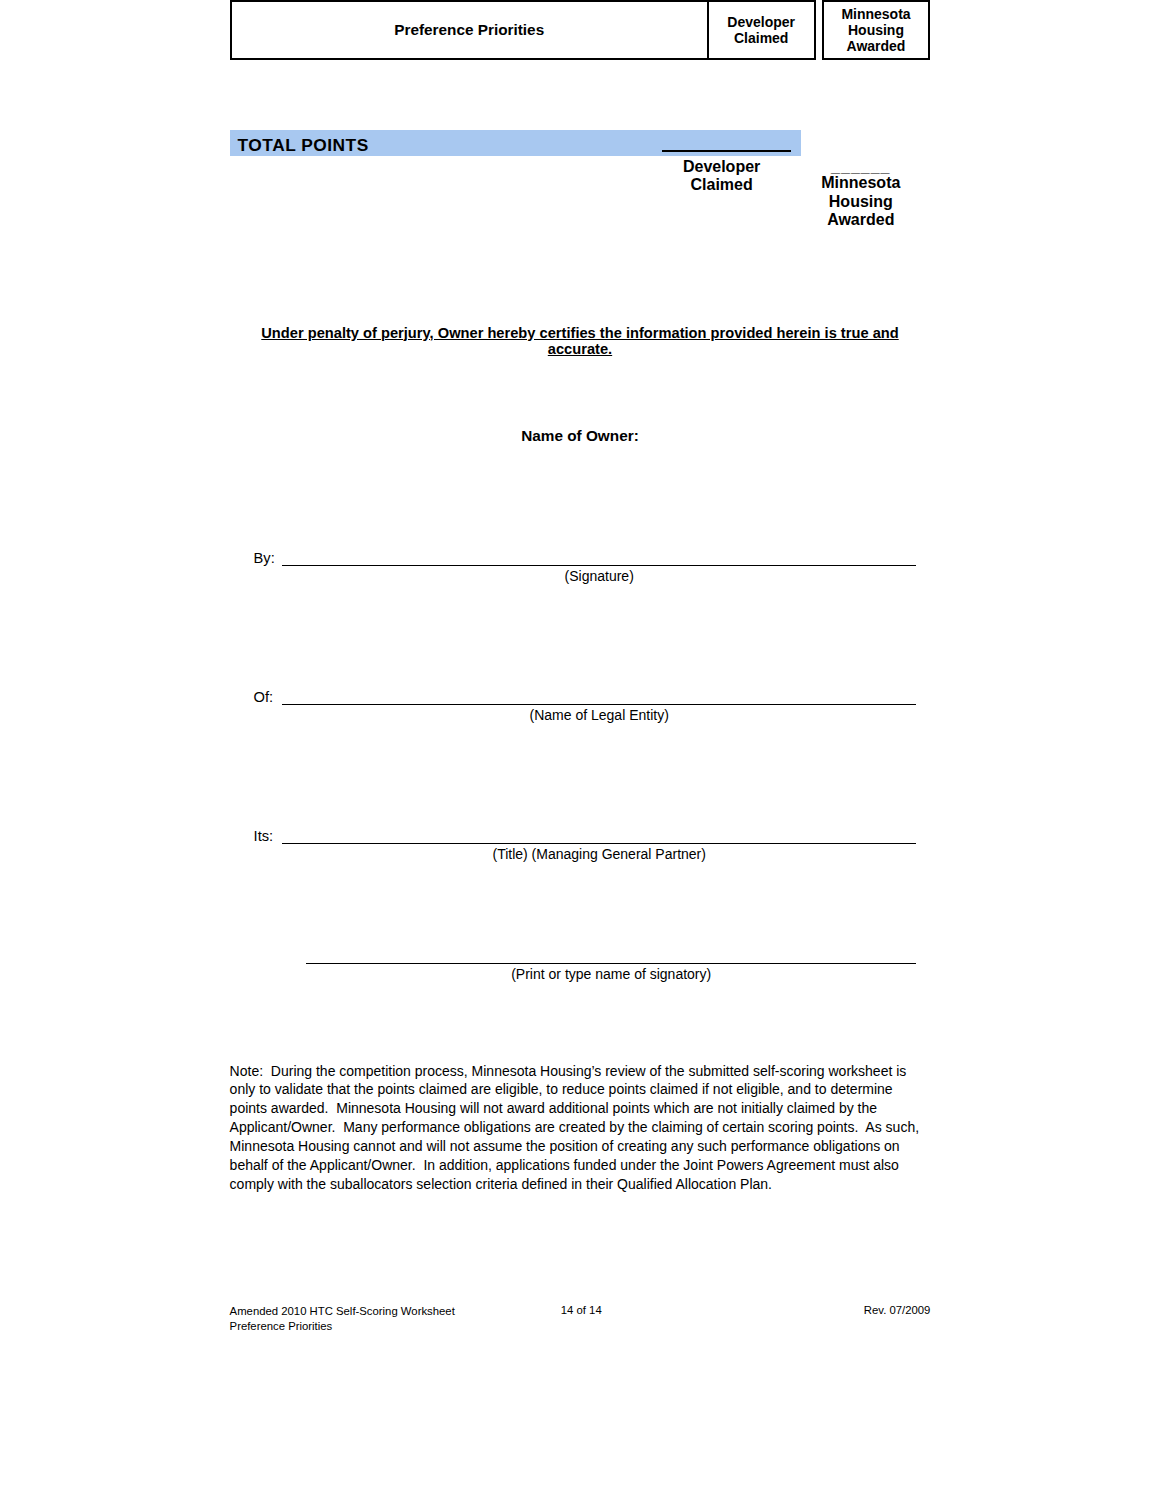| Preference Priorities | Developer Claimed | | Minnesota Housing Awarded |
TOTAL POINTS
Developer
Claimed
______
Minnesota
Housing
Awarded
Under penalty of perjury, Owner hereby certifies the information provided herein is true and accurate.
Name of Owner:
By:
(Signature)
Of:
(Name of Legal Entity)
Its:
(Title) (Managing General Partner)
(Print or type name of signatory)
Note: During the competition process, Minnesota Housing’s review of the submitted self-scoring worksheet is only to validate that the points claimed are eligible, to reduce points claimed if not eligible, and to determine points awarded. Minnesota Housing will not award additional points which are not initially claimed by the Applicant/Owner. Many performance obligations are created by the claiming of certain scoring points. As such, Minnesota Housing cannot and will not assume the position of creating any such performance obligations on behalf of the Applicant/Owner. In addition, applications funded under the Joint Powers Agreement must also comply with the suballocators selection criteria defined in their Qualified Allocation Plan.
Amended 2010 HTC Self-Scoring Worksheet
Preference Priorities
14 of 14
Rev. 07/2009